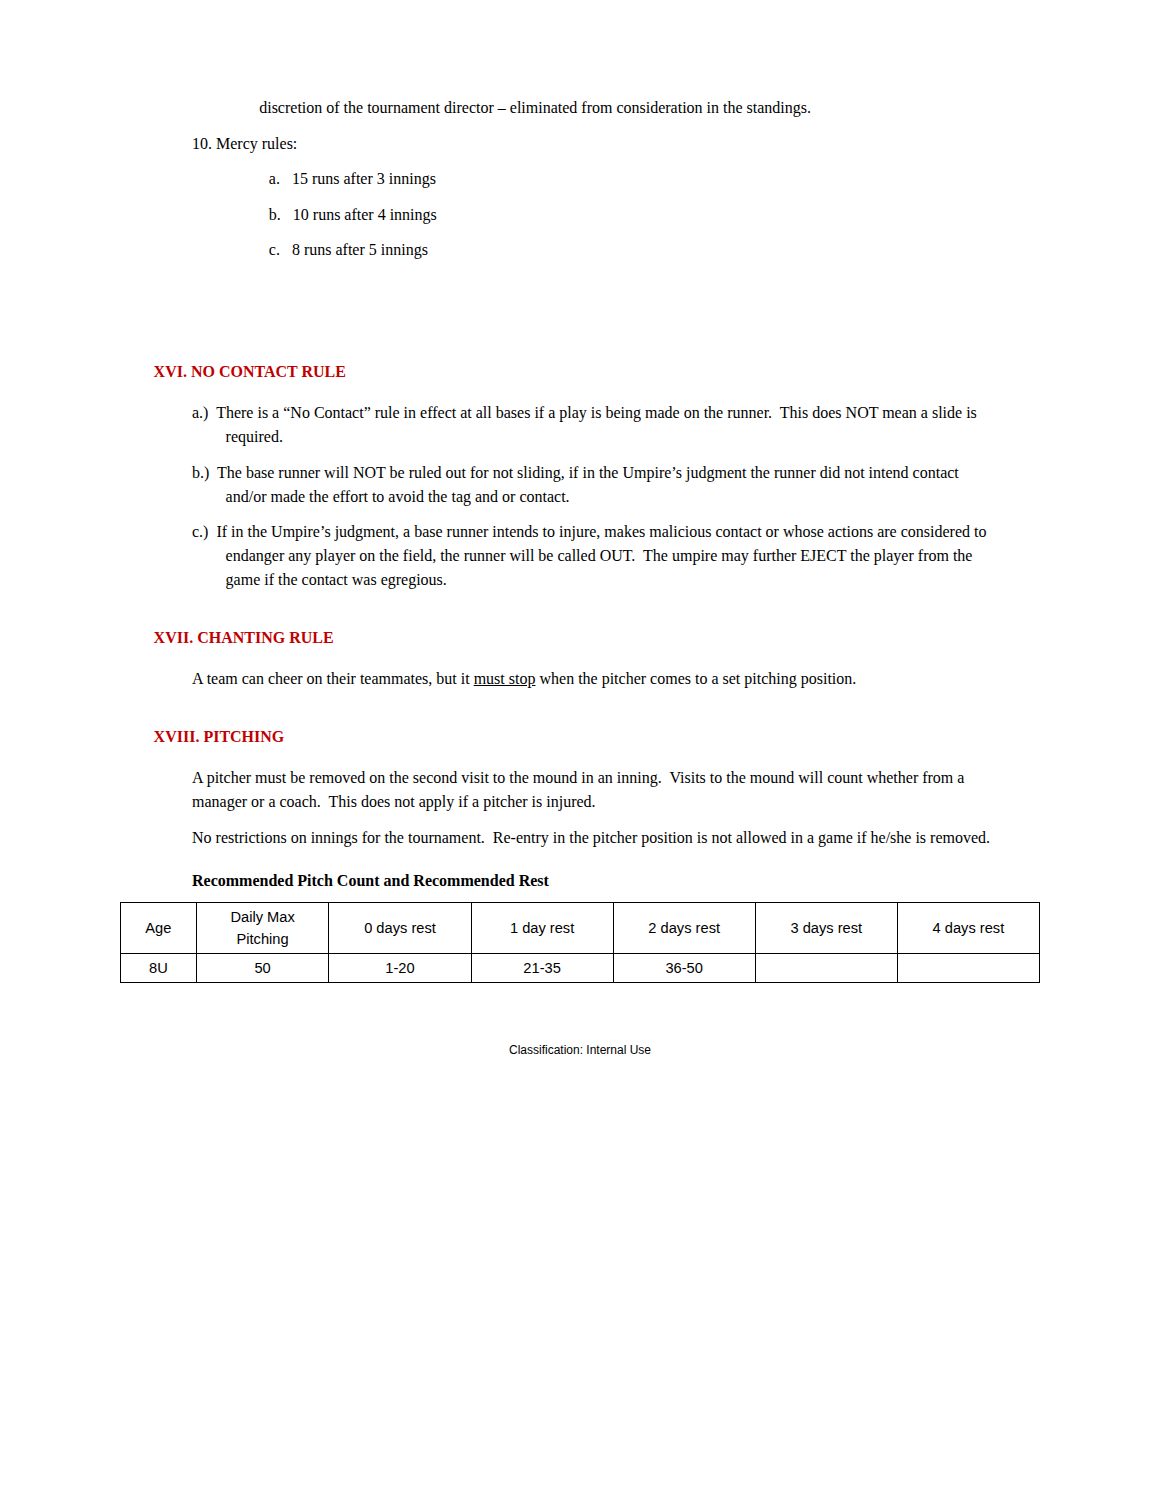discretion of the tournament director – eliminated from consideration in the standings.
10. Mercy rules:
a. 15 runs after 3 innings
b. 10 runs after 4 innings
c. 8 runs after 5 innings
XVI. NO CONTACT RULE
a.) There is a “No Contact” rule in effect at all bases if a play is being made on the runner. This does NOT mean a slide is required.
b.) The base runner will NOT be ruled out for not sliding, if in the Umpire’s judgment the runner did not intend contact and/or made the effort to avoid the tag and or contact.
c.) If in the Umpire’s judgment, a base runner intends to injure, makes malicious contact or whose actions are considered to endanger any player on the field, the runner will be called OUT. The umpire may further EJECT the player from the game if the contact was egregious.
XVII. CHANTING RULE
A team can cheer on their teammates, but it must stop when the pitcher comes to a set pitching position.
XVIII. PITCHING
A pitcher must be removed on the second visit to the mound in an inning. Visits to the mound will count whether from a manager or a coach. This does not apply if a pitcher is injured.
No restrictions on innings for the tournament. Re-entry in the pitcher position is not allowed in a game if he/she is removed.
Recommended Pitch Count and Recommended Rest
| Age | Daily Max Pitching | 0 days rest | 1 day rest | 2 days rest | 3 days rest | 4 days rest |
| --- | --- | --- | --- | --- | --- | --- |
| 8U | 50 | 1-20 | 21-35 | 36-50 | | |
Classification: Internal Use